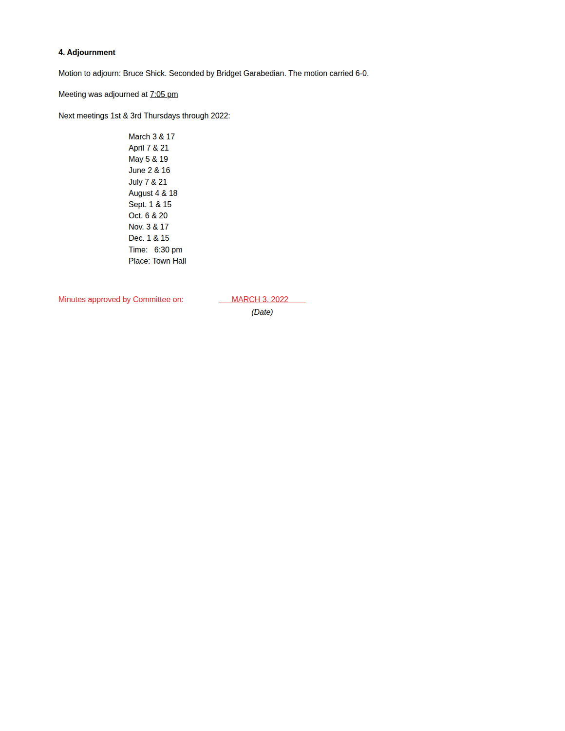4. Adjournment
Motion to adjourn: Bruce Shick. Seconded by Bridget Garabedian. The motion carried 6-0.
Meeting was adjourned at 7:05 pm
Next meetings 1st & 3rd Thursdays through 2022:
March 3 & 17
April 7 & 21
May 5 & 19
June 2 & 16
July 7 & 21
August 4 & 18
Sept. 1 & 15
Oct. 6 & 20
Nov. 3 & 17
Dec. 1 & 15
Time: 6:30 pm
Place: Town Hall
Minutes approved by Committee on: MARCH 3, 2022 (Date)